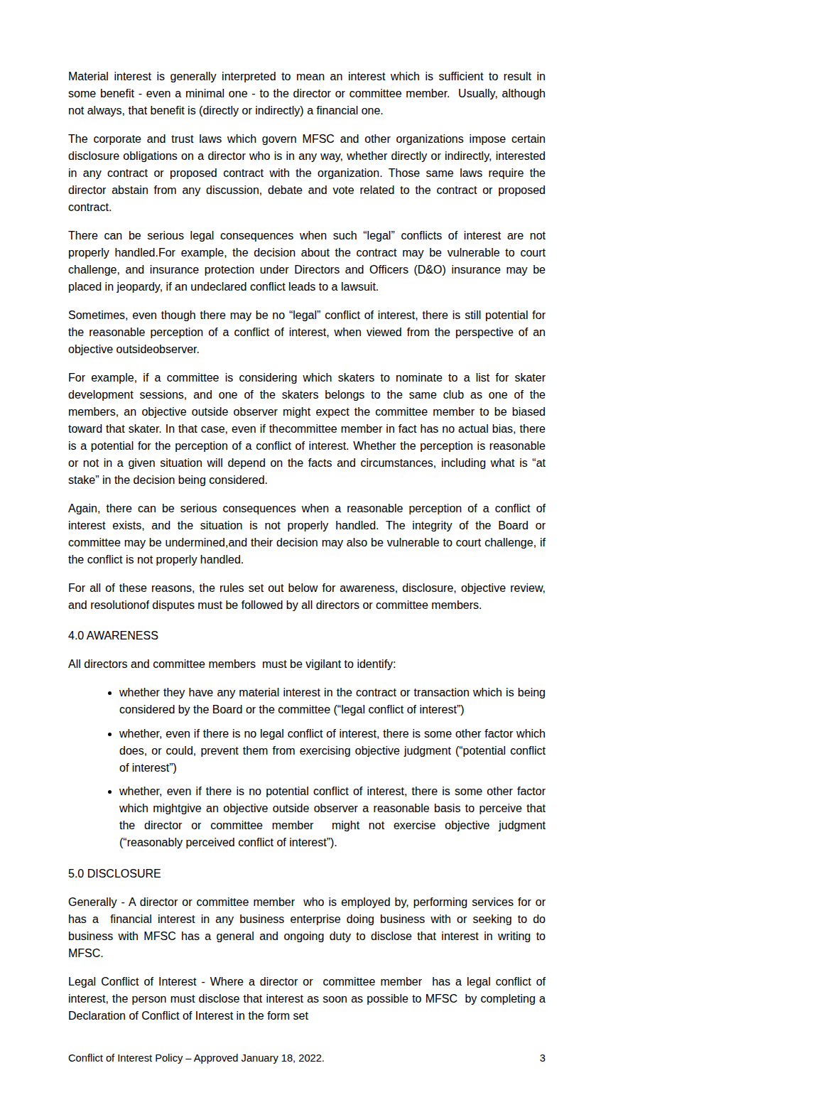Material interest is generally interpreted to mean an interest which is sufficient to result in some benefit - even a minimal one - to the director or committee member. Usually, although not always, that benefit is (directly or indirectly) a financial one.
The corporate and trust laws which govern MFSC and other organizations impose certain disclosure obligations on a director who is in any way, whether directly or indirectly, interested in any contract or proposed contract with the organization. Those same laws require the director abstain from any discussion, debate and vote related to the contract or proposed contract.
There can be serious legal consequences when such “legal” conflicts of interest are not properly handled.For example, the decision about the contract may be vulnerable to court challenge, and insurance protection under Directors and Officers (D&O) insurance may be placed in jeopardy, if an undeclared conflict leads to a lawsuit.
Sometimes, even though there may be no “legal” conflict of interest, there is still potential for the reasonable perception of a conflict of interest, when viewed from the perspective of an objective outsideobserver.
For example, if a committee is considering which skaters to nominate to a list for skater development sessions, and one of the skaters belongs to the same club as one of the members, an objective outside observer might expect the committee member to be biased toward that skater. In that case, even if thecommittee member in fact has no actual bias, there is a potential for the perception of a conflict of interest. Whether the perception is reasonable or not in a given situation will depend on the facts and circumstances, including what is “at stake” in the decision being considered.
Again, there can be serious consequences when a reasonable perception of a conflict of interest exists, and the situation is not properly handled. The integrity of the Board or committee may be undermined,and their decision may also be vulnerable to court challenge, if the conflict is not properly handled.
For all of these reasons, the rules set out below for awareness, disclosure, objective review, and resolutionof disputes must be followed by all directors or committee members.
4.0 AWARENESS
All directors and committee members must be vigilant to identify:
whether they have any material interest in the contract or transaction which is being considered by the Board or the committee (“legal conflict of interest”)
whether, even if there is no legal conflict of interest, there is some other factor which does, or could, prevent them from exercising objective judgment (“potential conflict of interest”)
whether, even if there is no potential conflict of interest, there is some other factor which mightgive an objective outside observer a reasonable basis to perceive that the director or committee member might not exercise objective judgment (“reasonably perceived conflict of interest”).
5.0 DISCLOSURE
Generally - A director or committee member who is employed by, performing services for or has a financial interest in any business enterprise doing business with or seeking to do business with MFSC has a general and ongoing duty to disclose that interest in writing to MFSC.
Legal Conflict of Interest - Where a director or committee member has a legal conflict of interest, the person must disclose that interest as soon as possible to MFSC by completing a Declaration of Conflict of Interest in the form set
Conflict of Interest Policy – Approved January 18, 2022. 3